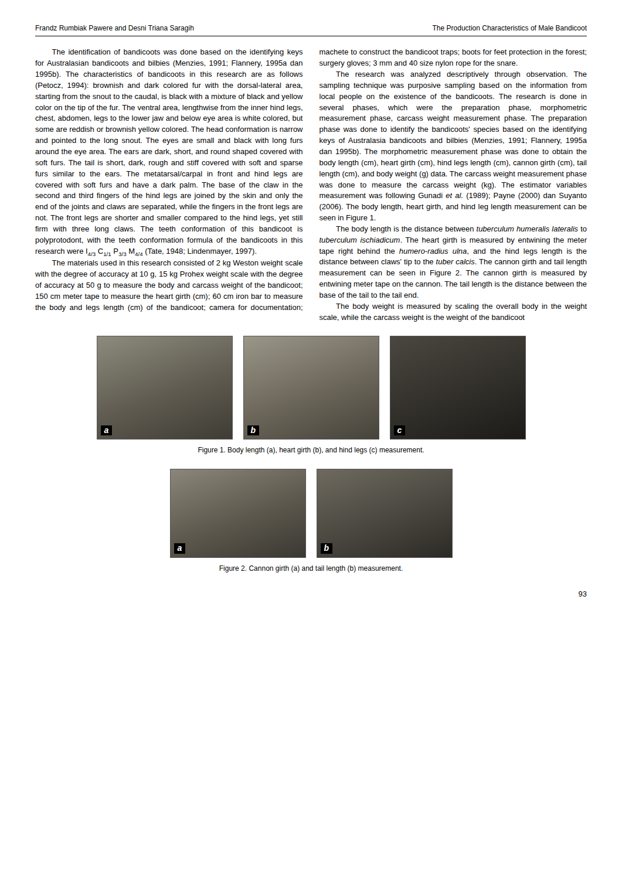Frandz Rumbiak Pawere and Desni Triana Saragih
The Production Characteristics of Male Bandicoot
The identification of bandicoots was done based on the identifying keys for Australasian bandicoots and bilbies (Menzies, 1991; Flannery, 1995a dan 1995b). The characteristics of bandicoots in this research are as follows (Petocz, 1994): brownish and dark colored fur with the dorsal-lateral area, starting from the snout to the caudal, is black with a mixture of black and yellow color on the tip of the fur. The ventral area, lengthwise from the inner hind legs, chest, abdomen, legs to the lower jaw and below eye area is white colored, but some are reddish or brownish yellow colored. The head conformation is narrow and pointed to the long snout. The eyes are small and black with long furs around the eye area. The ears are dark, short, and round shaped covered with soft furs. The tail is short, dark, rough and stiff covered with soft and sparse furs similar to the ears. The metatarsal/carpal in front and hind legs are covered with soft furs and have a dark palm. The base of the claw in the second and third fingers of the hind legs are joined by the skin and only the end of the joints and claws are separated, while the fingers in the front legs are not. The front legs are shorter and smaller compared to the hind legs, yet still firm with three long claws. The teeth conformation of this bandicoot is polyprotodont, with the teeth conformation formula of the bandicoots in this research were I4/3 C1/1 P3/3 M4/4 (Tate, 1948; Lindenmayer, 1997).
The materials used in this research consisted of 2 kg Weston weight scale with the degree of accuracy at 10 g, 15 kg Prohex weight scale with the degree of accuracy at 50 g to measure the body and carcass weight of the bandicoot; 150 cm meter tape to measure the heart girth (cm); 60 cm iron bar to measure the body and legs length (cm) of the bandicoot; camera for documentation; machete to construct the bandicoot traps; boots for feet protection in the forest; surgery gloves; 3 mm and 40 size nylon rope for the snare.
The research was analyzed descriptively through observation. The sampling technique was purposive sampling based on the information from local people on the existence of the bandicoots. The research is done in several phases, which were the preparation phase, morphometric measurement phase, carcass weight measurement phase. The preparation phase was done to identify the bandicoots' species based on the identifying keys of Australasia bandicoots and bilbies (Menzies, 1991; Flannery, 1995a dan 1995b). The morphometric measurement phase was done to obtain the body length (cm), heart girth (cm), hind legs length (cm), cannon girth (cm), tail length (cm), and body weight (g) data. The carcass weight measurement phase was done to measure the carcass weight (kg). The estimator variables measurement was following Gunadi et al. (1989); Payne (2000) dan Suyanto (2006). The body length, heart girth, and hind leg length measurement can be seen in Figure 1.
The body length is the distance between tuberculum humeralis lateralis to tuberculum ischiadicum. The heart girth is measured by entwining the meter tape right behind the humero-radius ulna, and the hind legs length is the distance between claws' tip to the tuber calcis. The cannon girth and tail length measurement can be seen in Figure 2. The cannon girth is measured by entwining meter tape on the cannon. The tail length is the distance between the base of the tail to the tail end.
The body weight is measured by scaling the overall body in the weight scale, while the carcass weight is the weight of the bandicoot
a
b
c
Figure 1. Body length (a), heart girth (b), and hind legs (c) measurement.
a
b
Figure 2. Cannon girth (a) and tail length (b) measurement.
93